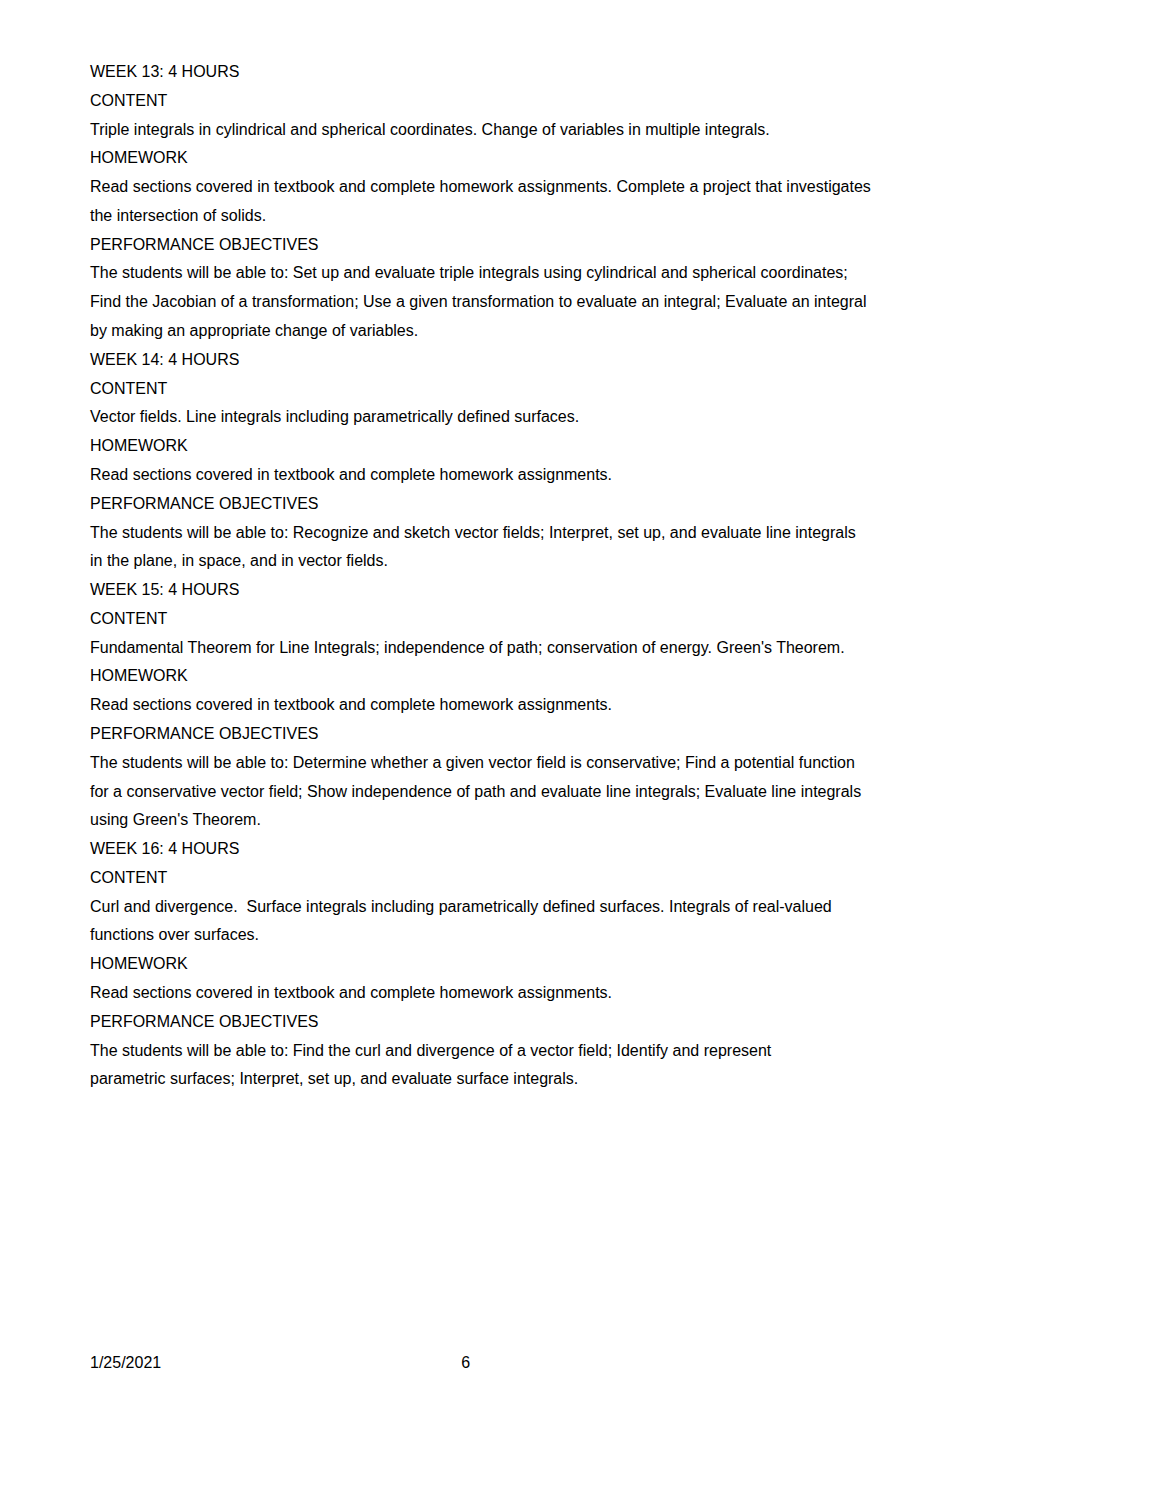WEEK 13: 4 HOURS
CONTENT
Triple integrals in cylindrical and spherical coordinates. Change of variables in multiple integrals.
HOMEWORK
Read sections covered in textbook and complete homework assignments. Complete a project that investigates
the intersection of solids.
PERFORMANCE OBJECTIVES
The students will be able to: Set up and evaluate triple integrals using cylindrical and spherical coordinates;
Find the Jacobian of a transformation; Use a given transformation to evaluate an integral; Evaluate an integral
by making an appropriate change of variables.
WEEK 14: 4 HOURS
CONTENT
Vector fields. Line integrals including parametrically defined surfaces.
HOMEWORK
Read sections covered in textbook and complete homework assignments.
PERFORMANCE OBJECTIVES
The students will be able to: Recognize and sketch vector fields; Interpret, set up, and evaluate line integrals
in the plane, in space, and in vector fields.
WEEK 15: 4 HOURS
CONTENT
Fundamental Theorem for Line Integrals; independence of path; conservation of energy. Green's Theorem.
HOMEWORK
Read sections covered in textbook and complete homework assignments.
PERFORMANCE OBJECTIVES
The students will be able to: Determine whether a given vector field is conservative; Find a potential function
for a conservative vector field; Show independence of path and evaluate line integrals; Evaluate line integrals
using Green's Theorem.
WEEK 16: 4 HOURS
CONTENT
Curl and divergence. Surface integrals including parametrically defined surfaces. Integrals of real-valued
functions over surfaces.
HOMEWORK
Read sections covered in textbook and complete homework assignments.
PERFORMANCE OBJECTIVES
The students will be able to: Find the curl and divergence of a vector field; Identify and represent
parametric surfaces; Interpret, set up, and evaluate surface integrals.
1/25/2021 6